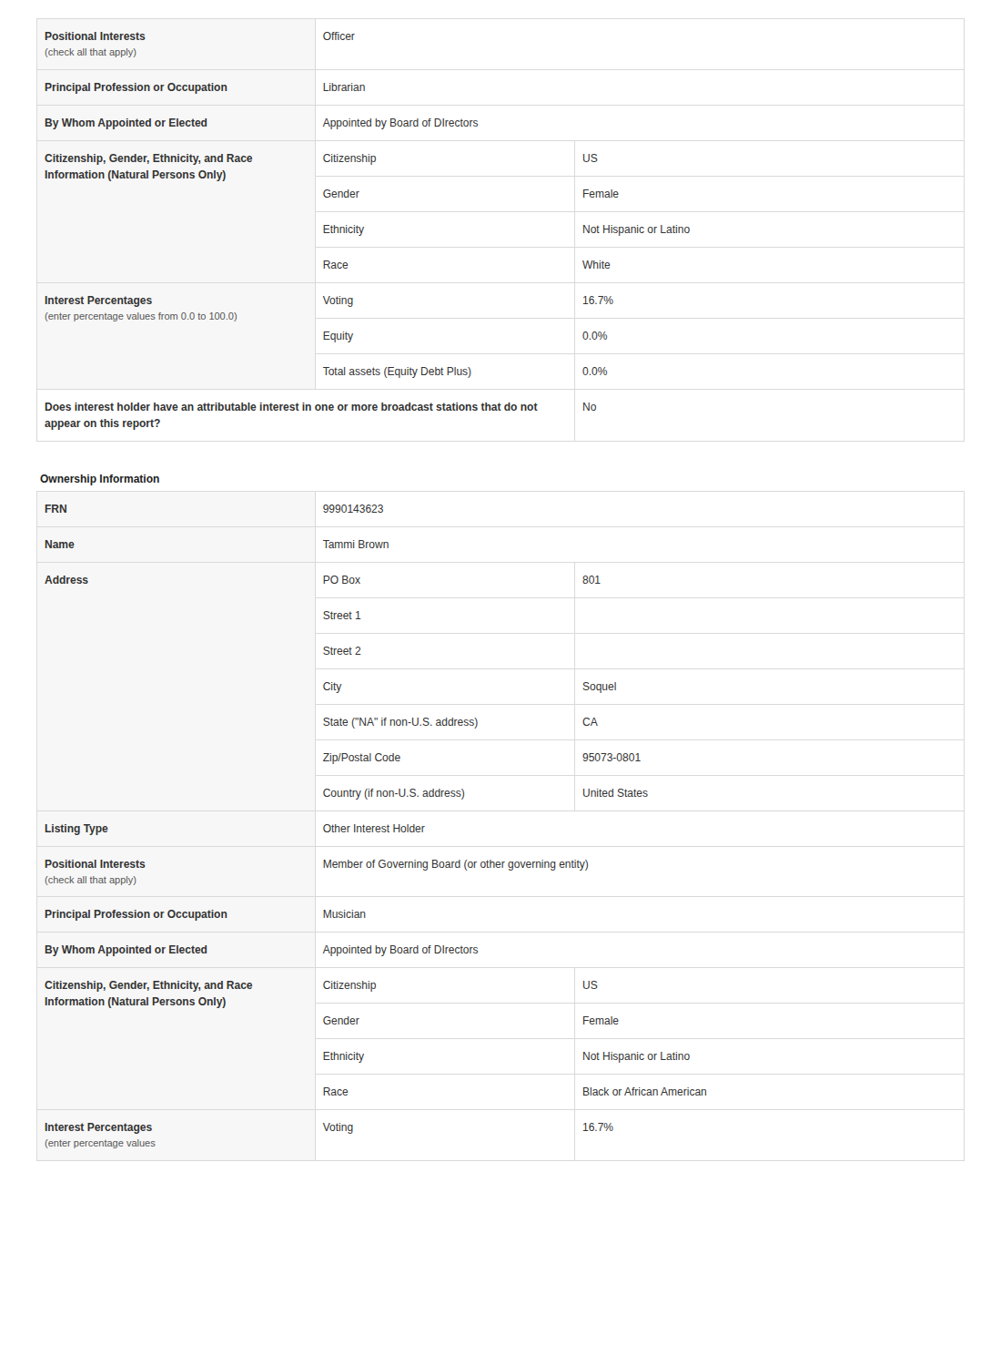| Positional Interests (check all that apply) | Officer |
| Principal Profession or Occupation | Librarian |
| By Whom Appointed or Elected | Appointed by Board of DIrectors |
| Citizenship, Gender, Ethnicity, and Race Information (Natural Persons Only) | Citizenship | US |
| Gender | Female |
| Ethnicity | Not Hispanic or Latino |
| Race | White |
| Interest Percentages (enter percentage values from 0.0 to 100.0) | Voting | 16.7% |
| Equity | 0.0% |
| Total assets (Equity Debt Plus) | 0.0% |
| Does interest holder have an attributable interest in one or more broadcast stations that do not appear on this report? | No |
Ownership Information
| FRN | 9990143623 |
| Name | Tammi Brown |
| Address | PO Box | 801 |
| Street 1 | |
| Street 2 | |
| City | Soquel |
| State ("NA" if non-U.S. address) | CA |
| Zip/Postal Code | 95073-0801 |
| Country (if non-U.S. address) | United States |
| Listing Type | Other Interest Holder |
| Positional Interests (check all that apply) | Member of Governing Board (or other governing entity) |
| Principal Profession or Occupation | Musician |
| By Whom Appointed or Elected | Appointed by Board of DIrectors |
| Citizenship, Gender, Ethnicity, and Race Information (Natural Persons Only) | Citizenship | US |
| Gender | Female |
| Ethnicity | Not Hispanic or Latino |
| Race | Black or African American |
| Interest Percentages (enter percentage values | Voting | 16.7% |